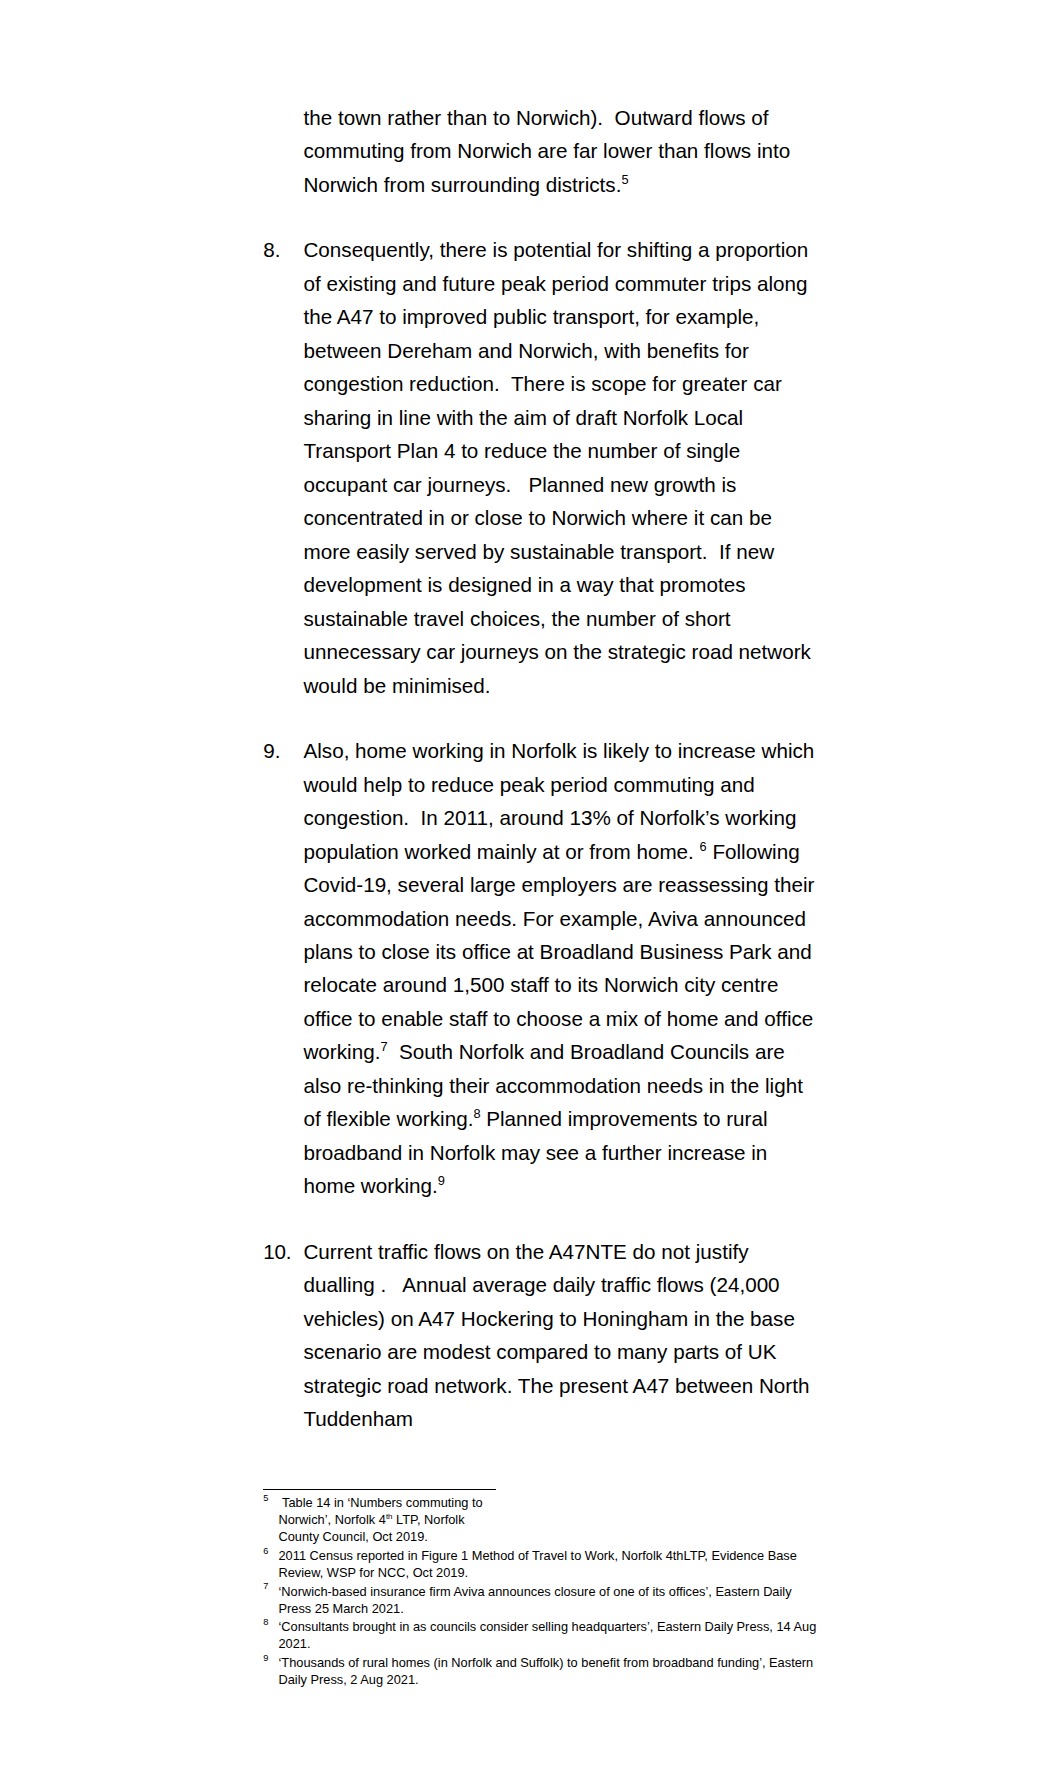the town rather than to Norwich). Outward flows of commuting from Norwich are far lower than flows into Norwich from surrounding districts.5
Consequently, there is potential for shifting a proportion of existing and future peak period commuter trips along the A47 to improved public transport, for example, between Dereham and Norwich, with benefits for congestion reduction. There is scope for greater car sharing in line with the aim of draft Norfolk Local Transport Plan 4 to reduce the number of single occupant car journeys. Planned new growth is concentrated in or close to Norwich where it can be more easily served by sustainable transport. If new development is designed in a way that promotes sustainable travel choices, the number of short unnecessary car journeys on the strategic road network would be minimised.
Also, home working in Norfolk is likely to increase which would help to reduce peak period commuting and congestion. In 2011, around 13% of Norfolk’s working population worked mainly at or from home. 6 Following Covid-19, several large employers are reassessing their accommodation needs. For example, Aviva announced plans to close its office at Broadland Business Park and relocate around 1,500 staff to its Norwich city centre office to enable staff to choose a mix of home and office working.7 South Norfolk and Broadland Councils are also re-thinking their accommodation needs in the light of flexible working.8 Planned improvements to rural broadband in Norfolk may see a further increase in home working.9
Current traffic flows on the A47NTE do not justify dualling . Annual average daily traffic flows (24,000 vehicles) on A47 Hockering to Honingham in the base scenario are modest compared to many parts of UK strategic road network. The present A47 between North Tuddenham
Table 14 in ‘Numbers commuting to Norwich’, Norfolk 4th LTP, Norfolk County Council, Oct 2019.
2011 Census reported in Figure 1 Method of Travel to Work, Norfolk 4thLTP, Evidence Base Review, WSP for NCC, Oct 2019.
‘Norwich-based insurance firm Aviva announces closure of one of its offices’, Eastern Daily Press 25 March 2021.
‘Consultants brought in as councils consider selling headquarters’, Eastern Daily Press, 14 Aug 2021.
‘Thousands of rural homes (in Norfolk and Suffolk) to benefit from broadband funding’, Eastern Daily Press, 2 Aug 2021.